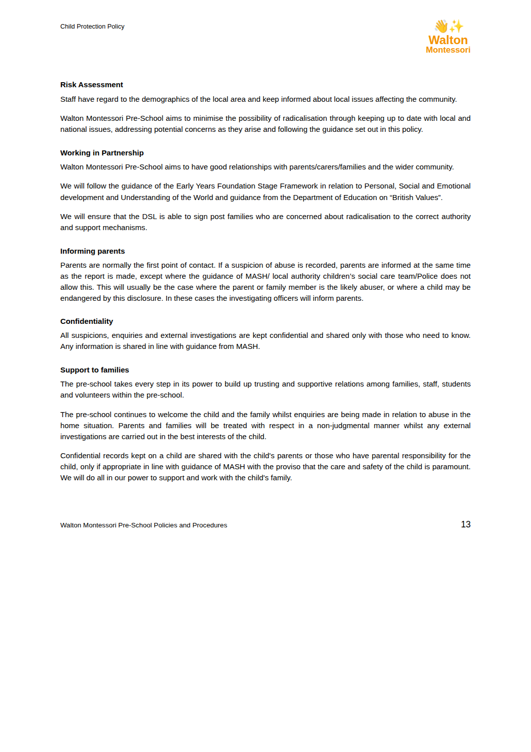Child Protection Policy
👋✨
Walton Montessori
Risk Assessment
Staff have regard to the demographics of the local area and keep informed about local issues affecting the community.
Walton Montessori Pre-School aims to minimise the possibility of radicalisation through keeping up to date with local and national issues, addressing potential concerns as they arise and following the guidance set out in this policy.
Working in Partnership
Walton Montessori Pre-School aims to have good relationships with parents/carers/families and the wider community.
We will follow the guidance of the Early Years Foundation Stage Framework in relation to Personal, Social and Emotional development and Understanding of the World and guidance from the Department of Education on “British Values”.
We will ensure that the DSL is able to sign post families who are concerned about radicalisation to the correct authority and support mechanisms.
Informing parents
Parents are normally the first point of contact. If a suspicion of abuse is recorded, parents are informed at the same time as the report is made, except where the guidance of MASH/ local authority children’s social care team/Police does not allow this. This will usually be the case where the parent or family member is the likely abuser, or where a child may be endangered by this disclosure. In these cases the investigating officers will inform parents.
Confidentiality
All suspicions, enquiries and external investigations are kept confidential and shared only with those who need to know. Any information is shared in line with guidance from MASH.
Support to families
The pre-school takes every step in its power to build up trusting and supportive relations among families, staff, students and volunteers within the pre-school.
The pre-school continues to welcome the child and the family whilst enquiries are being made in relation to abuse in the home situation. Parents and families will be treated with respect in a non-judgmental manner whilst any external investigations are carried out in the best interests of the child.
Confidential records kept on a child are shared with the child's parents or those who have parental responsibility for the child, only if appropriate in line with guidance of MASH with the proviso that the care and safety of the child is paramount. We will do all in our power to support and work with the child's family.
Walton Montessori Pre-School Policies and Procedures 13